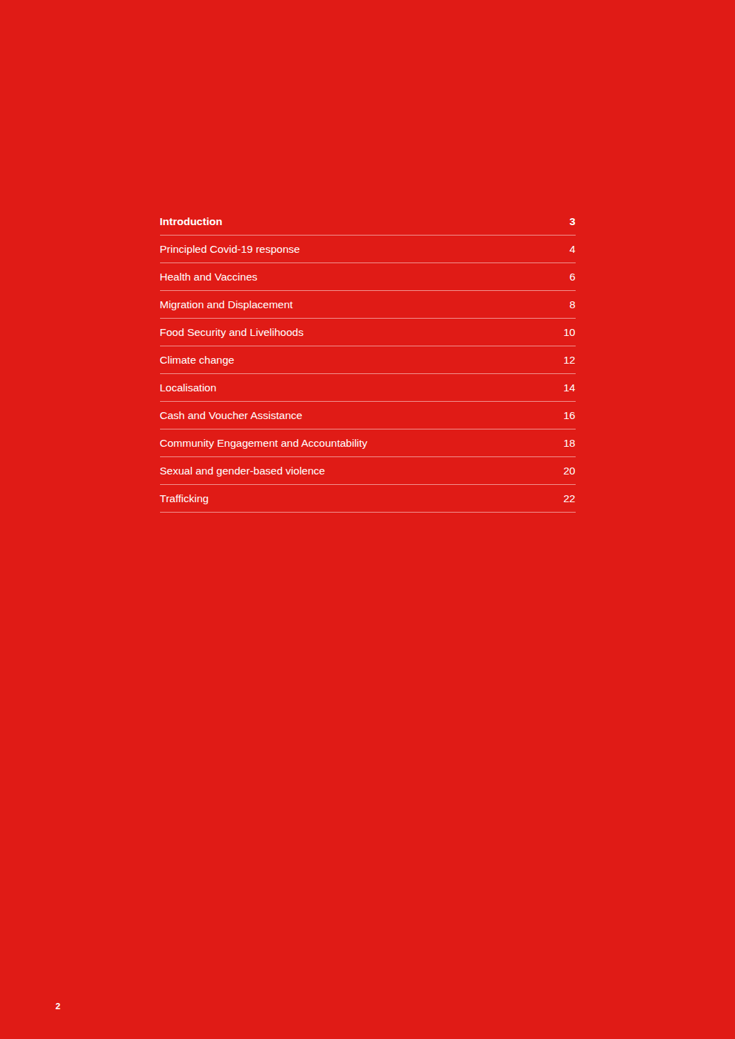| Introduction | 3 |
| Principled Covid-19 response | 4 |
| Health and Vaccines | 6 |
| Migration and Displacement | 8 |
| Food Security and Livelihoods | 10 |
| Climate change | 12 |
| Localisation | 14 |
| Cash and Voucher Assistance | 16 |
| Community Engagement and Accountability | 18 |
| Sexual and gender-based violence | 20 |
| Trafficking | 22 |
2